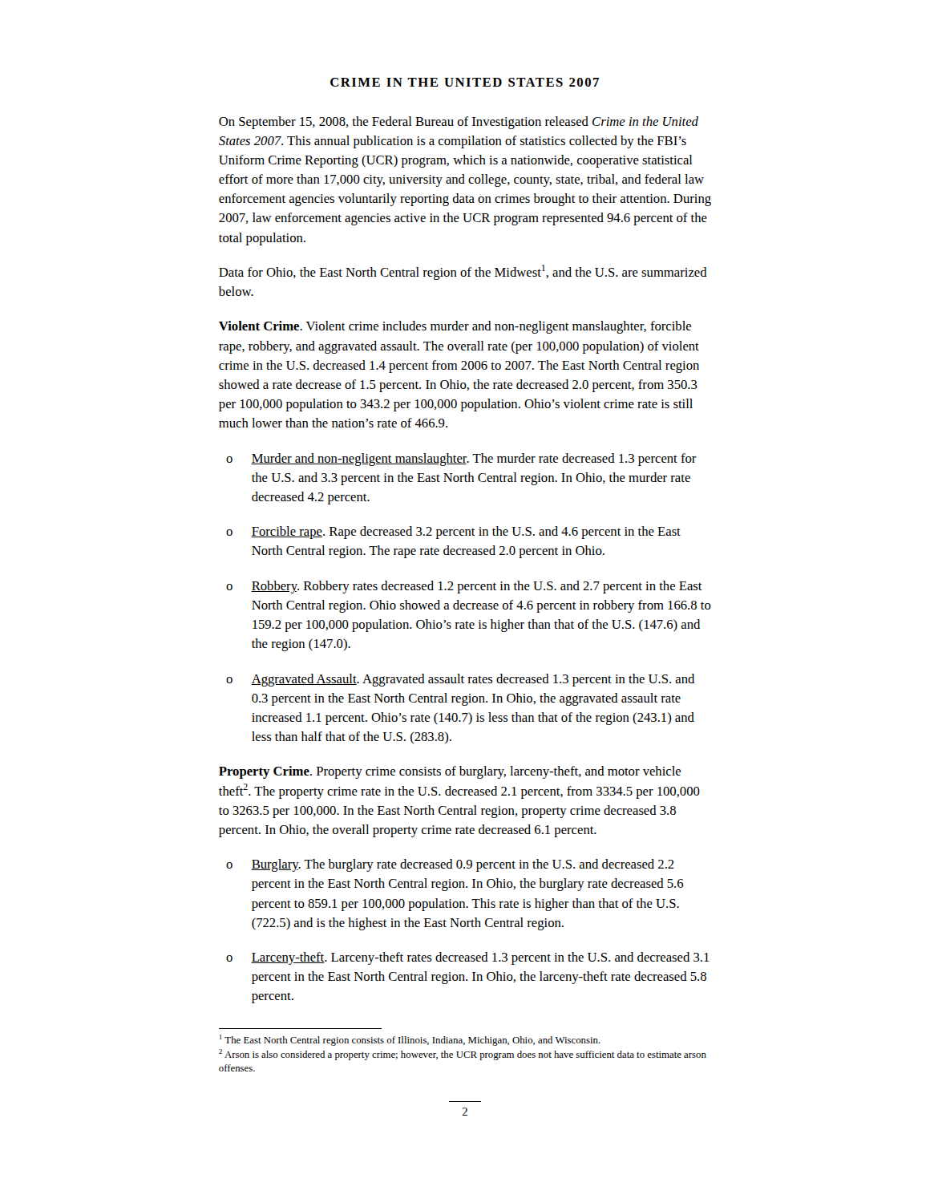CRIME IN THE UNITED STATES 2007
On September 15, 2008, the Federal Bureau of Investigation released Crime in the United States 2007. This annual publication is a compilation of statistics collected by the FBI’s Uniform Crime Reporting (UCR) program, which is a nationwide, cooperative statistical effort of more than 17,000 city, university and college, county, state, tribal, and federal law enforcement agencies voluntarily reporting data on crimes brought to their attention. During 2007, law enforcement agencies active in the UCR program represented 94.6 percent of the total population.
Data for Ohio, the East North Central region of the Midwest1, and the U.S. are summarized below.
Violent Crime. Violent crime includes murder and non-negligent manslaughter, forcible rape, robbery, and aggravated assault. The overall rate (per 100,000 population) of violent crime in the U.S. decreased 1.4 percent from 2006 to 2007. The East North Central region showed a rate decrease of 1.5 percent. In Ohio, the rate decreased 2.0 percent, from 350.3 per 100,000 population to 343.2 per 100,000 population. Ohio’s violent crime rate is still much lower than the nation’s rate of 466.9.
Murder and non-negligent manslaughter. The murder rate decreased 1.3 percent for the U.S. and 3.3 percent in the East North Central region. In Ohio, the murder rate decreased 4.2 percent.
Forcible rape. Rape decreased 3.2 percent in the U.S. and 4.6 percent in the East North Central region. The rape rate decreased 2.0 percent in Ohio.
Robbery. Robbery rates decreased 1.2 percent in the U.S. and 2.7 percent in the East North Central region. Ohio showed a decrease of 4.6 percent in robbery from 166.8 to 159.2 per 100,000 population. Ohio’s rate is higher than that of the U.S. (147.6) and the region (147.0).
Aggravated Assault. Aggravated assault rates decreased 1.3 percent in the U.S. and 0.3 percent in the East North Central region. In Ohio, the aggravated assault rate increased 1.1 percent. Ohio’s rate (140.7) is less than that of the region (243.1) and less than half that of the U.S. (283.8).
Property Crime. Property crime consists of burglary, larceny-theft, and motor vehicle theft2. The property crime rate in the U.S. decreased 2.1 percent, from 3334.5 per 100,000 to 3263.5 per 100,000. In the East North Central region, property crime decreased 3.8 percent. In Ohio, the overall property crime rate decreased 6.1 percent.
Burglary. The burglary rate decreased 0.9 percent in the U.S. and decreased 2.2 percent in the East North Central region. In Ohio, the burglary rate decreased 5.6 percent to 859.1 per 100,000 population. This rate is higher than that of the U.S. (722.5) and is the highest in the East North Central region.
Larceny-theft. Larceny-theft rates decreased 1.3 percent in the U.S. and decreased 3.1 percent in the East North Central region. In Ohio, the larceny-theft rate decreased 5.8 percent.
1 The East North Central region consists of Illinois, Indiana, Michigan, Ohio, and Wisconsin.
2 Arson is also considered a property crime; however, the UCR program does not have sufficient data to estimate arson offenses.
2